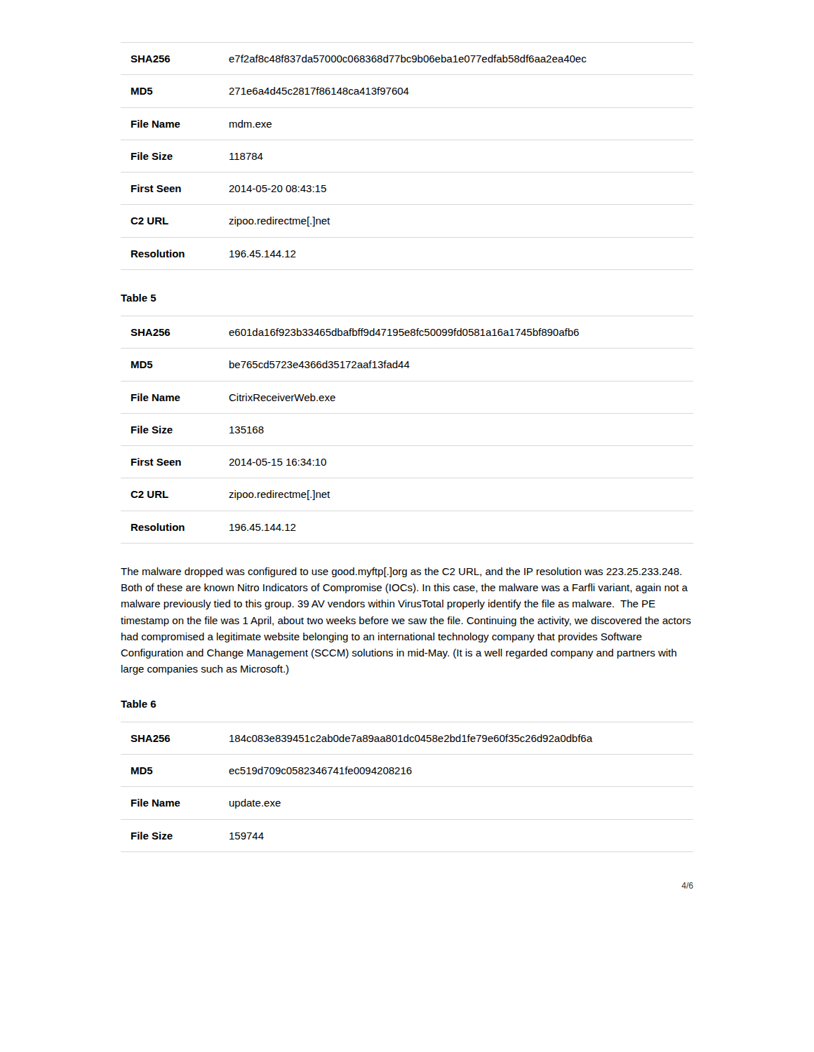| SHA256 | e7f2af8c48f837da57000c068368d77bc9b06eba1e077edfab58df6aa2ea40ec |
| MD5 | 271e6a4d45c2817f86148ca413f97604 |
| File Name | mdm.exe |
| File Size | 118784 |
| First Seen | 2014-05-20 08:43:15 |
| C2 URL | zipoo.redirectme[.]net |
| Resolution | 196.45.144.12 |
Table 5
| SHA256 | e601da16f923b33465dbafbff9d47195e8fc50099fd0581a16a1745bf890afb6 |
| MD5 | be765cd5723e4366d35172aaf13fad44 |
| File Name | CitrixReceiverWeb.exe |
| File Size | 135168 |
| First Seen | 2014-05-15 16:34:10 |
| C2 URL | zipoo.redirectme[.]net |
| Resolution | 196.45.144.12 |
The malware dropped was configured to use good.myftp[.]org as the C2 URL, and the IP resolution was 223.25.233.248. Both of these are known Nitro Indicators of Compromise (IOCs). In this case, the malware was a Farfli variant, again not a malware previously tied to this group. 39 AV vendors within VirusTotal properly identify the file as malware. The PE timestamp on the file was 1 April, about two weeks before we saw the file. Continuing the activity, we discovered the actors had compromised a legitimate website belonging to an international technology company that provides Software Configuration and Change Management (SCCM) solutions in mid-May. (It is a well regarded company and partners with large companies such as Microsoft.)
Table 6
| SHA256 | 184c083e839451c2ab0de7a89aa801dc0458e2bd1fe79e60f35c26d92a0dbf6a |
| MD5 | ec519d709c0582346741fe0094208216 |
| File Name | update.exe |
| File Size | 159744 |
4/6